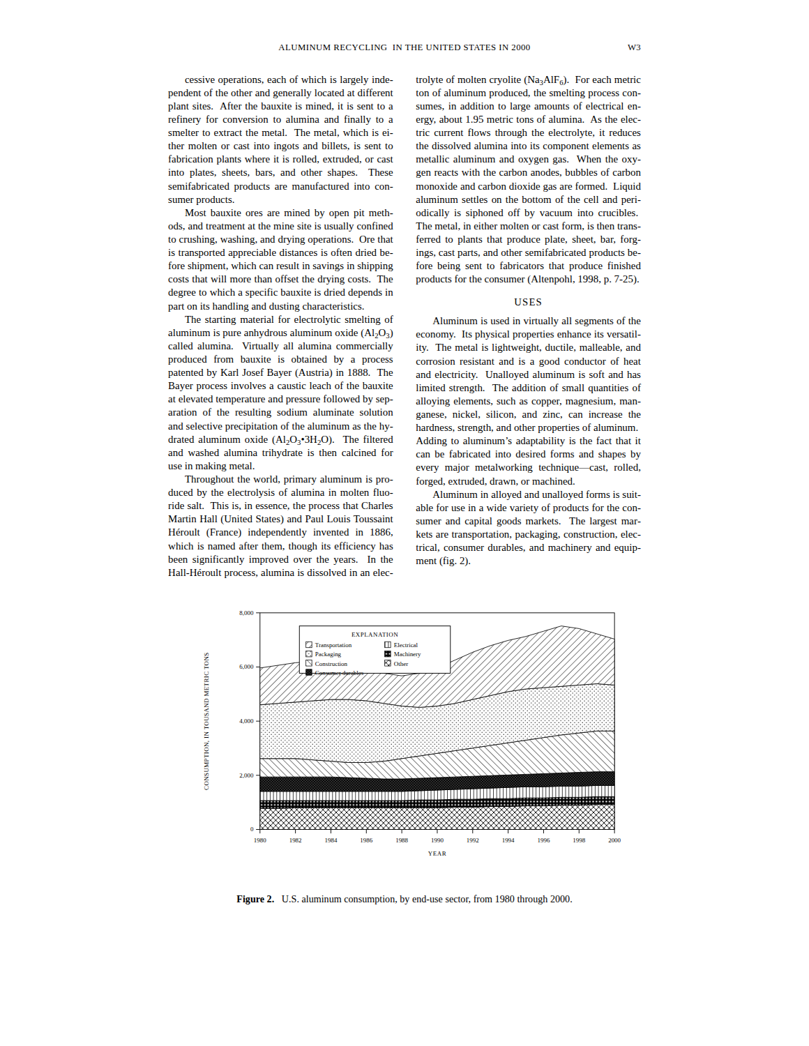ALUMINUM RECYCLING IN THE UNITED STATES IN 2000 W3
cessive operations, each of which is largely independent of the other and generally located at different plant sites. After the bauxite is mined, it is sent to a refinery for conversion to alumina and finally to a smelter to extract the metal. The metal, which is either molten or cast into ingots and billets, is sent to fabrication plants where it is rolled, extruded, or cast into plates, sheets, bars, and other shapes. These semifabricated products are manufactured into consumer products.
Most bauxite ores are mined by open pit methods, and treatment at the mine site is usually confined to crushing, washing, and drying operations. Ore that is transported appreciable distances is often dried before shipment, which can result in savings in shipping costs that will more than offset the drying costs. The degree to which a specific bauxite is dried depends in part on its handling and dusting characteristics.
The starting material for electrolytic smelting of aluminum is pure anhydrous aluminum oxide (Al2O3) called alumina. Virtually all alumina commercially produced from bauxite is obtained by a process patented by Karl Josef Bayer (Austria) in 1888. The Bayer process involves a caustic leach of the bauxite at elevated temperature and pressure followed by separation of the resulting sodium aluminate solution and selective precipitation of the aluminum as the hydrated aluminum oxide (Al2O3•3H2O). The filtered and washed alumina trihydrate is then calcined for use in making metal.
Throughout the world, primary aluminum is produced by the electrolysis of alumina in molten fluoride salt. This is, in essence, the process that Charles Martin Hall (United States) and Paul Louis Toussaint Héroult (France) independently invented in 1886, which is named after them, though its efficiency has been significantly improved over the years. In the Hall-Héroult process, alumina is dissolved in an electrolyte of molten cryolite (Na3AlF6). For each metric ton of aluminum produced, the smelting process consumes, in addition to large amounts of electrical energy, about 1.95 metric tons of alumina. As the electric current flows through the electrolyte, it reduces the dissolved alumina into its component elements as metallic aluminum and oxygen gas. When the oxygen reacts with the carbon anodes, bubbles of carbon monoxide and carbon dioxide gas are formed. Liquid aluminum settles on the bottom of the cell and periodically is siphoned off by vacuum into crucibles. The metal, in either molten or cast form, is then transferred to plants that produce plate, sheet, bar, forgings, cast parts, and other semifabricated products before being sent to fabricators that produce finished products for the consumer (Altenpohl, 1998, p. 7-25).
USES
Aluminum is used in virtually all segments of the economy. Its physical properties enhance its versatility. The metal is lightweight, ductile, malleable, and corrosion resistant and is a good conductor of heat and electricity. Unalloyed aluminum is soft and has limited strength. The addition of small quantities of alloying elements, such as copper, magnesium, manganese, nickel, silicon, and zinc, can increase the hardness, strength, and other properties of aluminum. Adding to aluminum’s adaptability is the fact that it can be fabricated into desired forms and shapes by every major metalworking technique—cast, rolled, forged, extruded, drawn, or machined.
Aluminum in alloyed and unalloyed forms is suitable for use in a wide variety of products for the consumer and capital goods markets. The largest markets are transportation, packaging, construction, electrical, consumer durables, and machinery and equipment (fig. 2).
EXPLANATION Transportation Electrical Packaging Machinery Construction Other Consumer durables 0 2,000 4,000 6,000 8,000 CONSUMPTION, IN TOUSAND METRIC TONS 1980 1982 1984 1986 1988 1990 1992 1994 1996 1998 2000 YEAR
Figure 2. U.S. aluminum consumption, by end-use sector, from 1980 through 2000.